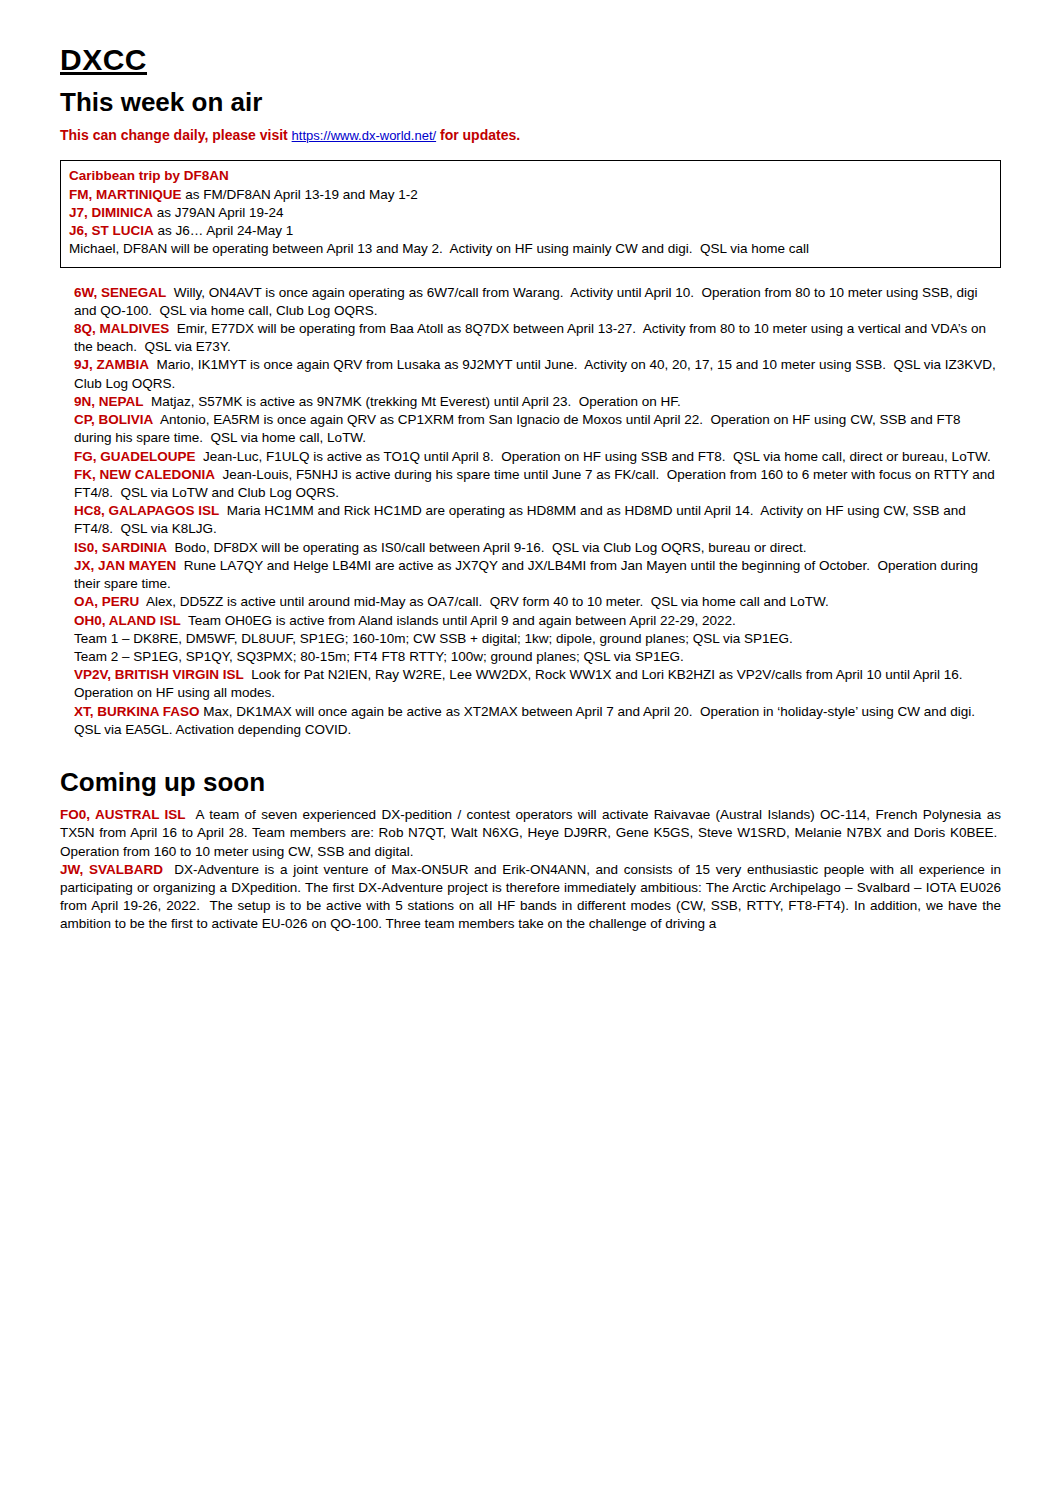DXCC
This week on air
This can change daily, please visit https://www.dx-world.net/ for updates.
Caribbean trip by DF8AN
FM, MARTINIQUE as FM/DF8AN April 13-19 and May 1-2
J7, DIMINICA as J79AN April 19-24
J6, ST LUCIA as J6… April 24-May 1
Michael, DF8AN will be operating between April 13 and May 2. Activity on HF using mainly CW and digi. QSL via home call
6W, SENEGAL Willy, ON4AVT is once again operating as 6W7/call from Warang. Activity until April 10. Operation from 80 to 10 meter using SSB, digi and QO-100. QSL via home call, Club Log OQRS.
8Q, MALDIVES Emir, E77DX will be operating from Baa Atoll as 8Q7DX between April 13-27. Activity from 80 to 10 meter using a vertical and VDA’s on the beach. QSL via E73Y.
9J, ZAMBIA Mario, IK1MYT is once again QRV from Lusaka as 9J2MYT until June. Activity on 40, 20, 17, 15 and 10 meter using SSB. QSL via IZ3KVD, Club Log OQRS.
9N, NEPAL Matjaz, S57MK is active as 9N7MK (trekking Mt Everest) until April 23. Operation on HF.
CP, BOLIVIA Antonio, EA5RM is once again QRV as CP1XRM from San Ignacio de Moxos until April 22. Operation on HF using CW, SSB and FT8 during his spare time. QSL via home call, LoTW.
FG, GUADELOUPE Jean-Luc, F1ULQ is active as TO1Q until April 8. Operation on HF using SSB and FT8. QSL via home call, direct or bureau, LoTW.
FK, NEW CALEDONIA Jean-Louis, F5NHJ is active during his spare time until June 7 as FK/call. Operation from 160 to 6 meter with focus on RTTY and FT4/8. QSL via LoTW and Club Log OQRS.
HC8, GALAPAGOS ISL Maria HC1MM and Rick HC1MD are operating as HD8MM and as HD8MD until April 14. Activity on HF using CW, SSB and FT4/8. QSL via K8LJG.
IS0, SARDINIA Bodo, DF8DX will be operating as IS0/call between April 9-16. QSL via Club Log OQRS, bureau or direct.
JX, JAN MAYEN Rune LA7QY and Helge LB4MI are active as JX7QY and JX/LB4MI from Jan Mayen until the beginning of October. Operation during their spare time.
OA, PERU Alex, DD5ZZ is active until around mid-May as OA7/call. QRV form 40 to 10 meter. QSL via home call and LoTW.
OH0, ALAND ISL Team OH0EG is active from Aland islands until April 9 and again between April 22-29, 2022.
Team 1 – DK8RE, DM5WF, DL8UUF, SP1EG; 160-10m; CW SSB + digital; 1kw; dipole, ground planes; QSL via SP1EG.
Team 2 – SP1EG, SP1QY, SQ3PMX; 80-15m; FT4 FT8 RTTY; 100w; ground planes; QSL via SP1EG.
VP2V, BRITISH VIRGIN ISL Look for Pat N2IEN, Ray W2RE, Lee WW2DX, Rock WW1X and Lori KB2HZI as VP2V/calls from April 10 until April 16. Operation on HF using all modes.
XT, BURKINA FASO Max, DK1MAX will once again be active as XT2MAX between April 7 and April 20. Operation in ‘holiday-style’ using CW and digi. QSL via EA5GL. Activation depending COVID.
Coming up soon
FO0, AUSTRAL ISL A team of seven experienced DX-pedition / contest operators will activate Raivavae (Austral Islands) OC-114, French Polynesia as TX5N from April 16 to April 28. Team members are: Rob N7QT, Walt N6XG, Heye DJ9RR, Gene K5GS, Steve W1SRD, Melanie N7BX and Doris K0BEE. Operation from 160 to 10 meter using CW, SSB and digital.
JW, SVALBARD DX-Adventure is a joint venture of Max-ON5UR and Erik-ON4ANN, and consists of 15 very enthusiastic people with all experience in participating or organizing a DXpedition. The first DX-Adventure project is therefore immediately ambitious: The Arctic Archipelago – Svalbard – IOTA EU026 from April 19-26, 2022. The setup is to be active with 5 stations on all HF bands in different modes (CW, SSB, RTTY, FT8-FT4). In addition, we have the ambition to be the first to activate EU-026 on QO-100. Three team members take on the challenge of driving a